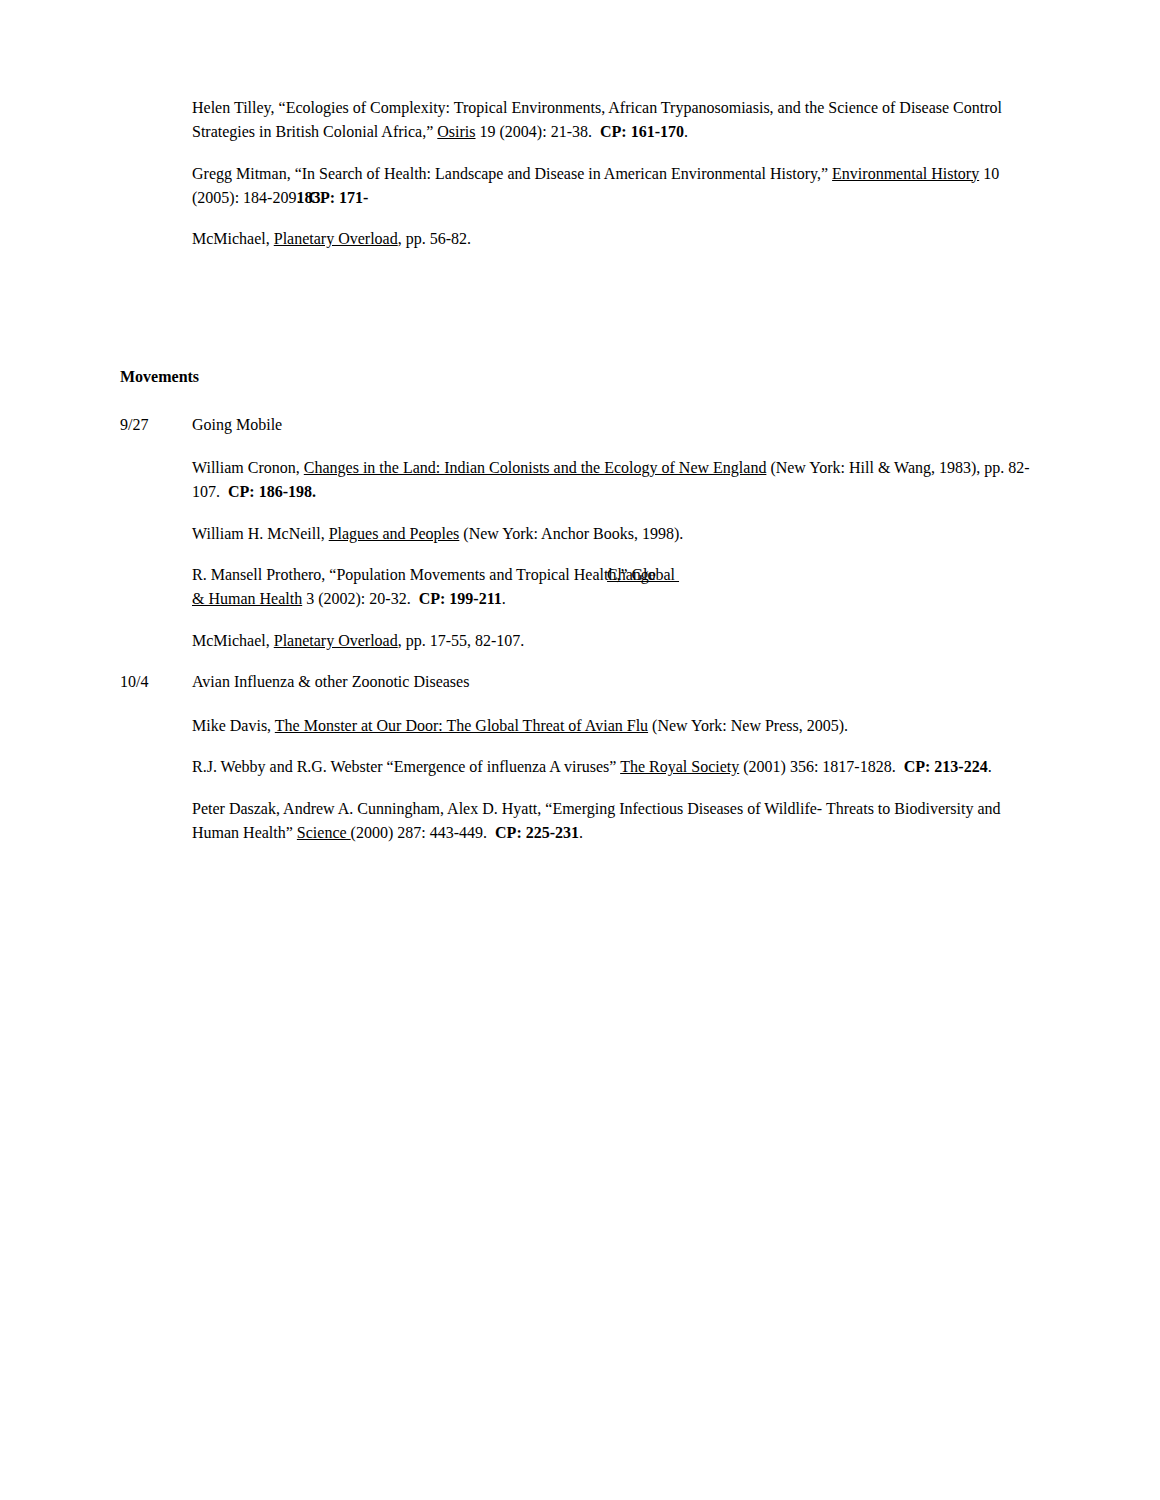Helen Tilley, “Ecologies of Complexity: Tropical Environments, African Trypanosomiasis, and the Science of Disease Control Strategies in British Colonial Africa,” Osiris 19 (2004): 21-38. CP: 161-170.
Gregg Mitman, “In Search of Health: Landscape and Disease in American Environmental History,” Environmental History 10 (2005): 184-209. CP: 171-183.
McMichael, Planetary Overload, pp. 56-82.
Movements
9/27 Going Mobile
William Cronon, Changes in the Land: Indian Colonists and the Ecology of New England (New York: Hill & Wang, 1983), pp. 82-107. CP: 186-198.
William H. McNeill, Plagues and Peoples (New York: Anchor Books, 1998).
R. Mansell Prothero, “Population Movements and Tropical Health,” Global Change
& Human Health 3 (2002): 20-32. CP: 199-211.
McMichael, Planetary Overload, pp. 17-55, 82-107.
10/4 Avian Influenza & other Zoonotic Diseases
Mike Davis, The Monster at Our Door: The Global Threat of Avian Flu (New York: New Press, 2005).
R.J. Webby and R.G. Webster “Emergence of influenza A viruses” The Royal Society (2001) 356: 1817-1828. CP: 213-224.
Peter Daszak, Andrew A. Cunningham, Alex D. Hyatt, “Emerging Infectious Diseases of Wildlife- Threats to Biodiversity and Human Health” Science (2000) 287: 443-449. CP: 225-231.